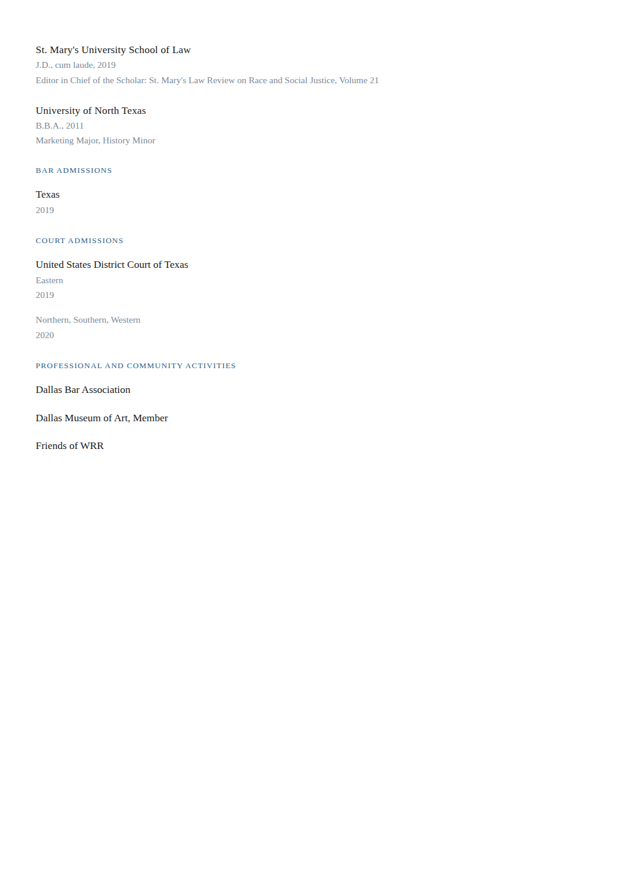St. Mary's University School of Law
J.D., cum laude, 2019
Editor in Chief of the Scholar: St. Mary's Law Review on Race and Social Justice, Volume 21
University of North Texas
B.B.A., 2011
Marketing Major, History Minor
Bar Admissions
Texas
2019
Court Admissions
United States District Court of Texas
Eastern
2019
Northern, Southern, Western
2020
Professional and Community Activities
Dallas Bar Association
Dallas Museum of Art, Member
Friends of WRR